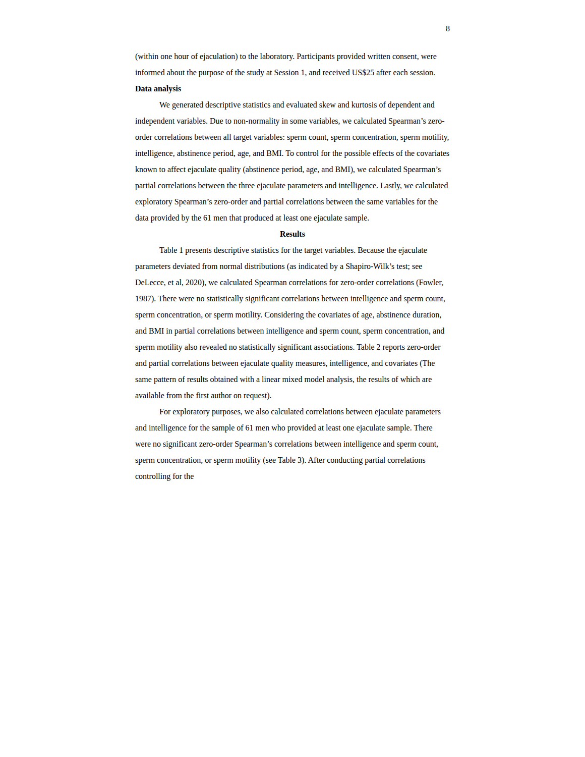8
(within one hour of ejaculation) to the laboratory. Participants provided written consent, were informed about the purpose of the study at Session 1, and received US$25 after each session.
Data analysis
We generated descriptive statistics and evaluated skew and kurtosis of dependent and independent variables. Due to non-normality in some variables, we calculated Spearman’s zero-order correlations between all target variables: sperm count, sperm concentration, sperm motility, intelligence, abstinence period, age, and BMI. To control for the possible effects of the covariates known to affect ejaculate quality (abstinence period, age, and BMI), we calculated Spearman’s partial correlations between the three ejaculate parameters and intelligence. Lastly, we calculated exploratory Spearman’s zero-order and partial correlations between the same variables for the data provided by the 61 men that produced at least one ejaculate sample.
Results
Table 1 presents descriptive statistics for the target variables. Because the ejaculate parameters deviated from normal distributions (as indicated by a Shapiro-Wilk’s test; see DeLecce, et al, 2020), we calculated Spearman correlations for zero-order correlations (Fowler, 1987). There were no statistically significant correlations between intelligence and sperm count, sperm concentration, or sperm motility. Considering the covariates of age, abstinence duration, and BMI in partial correlations between intelligence and sperm count, sperm concentration, and sperm motility also revealed no statistically significant associations. Table 2 reports zero-order and partial correlations between ejaculate quality measures, intelligence, and covariates (The same pattern of results obtained with a linear mixed model analysis, the results of which are available from the first author on request).
For exploratory purposes, we also calculated correlations between ejaculate parameters and intelligence for the sample of 61 men who provided at least one ejaculate sample. There were no significant zero-order Spearman’s correlations between intelligence and sperm count, sperm concentration, or sperm motility (see Table 3). After conducting partial correlations controlling for the